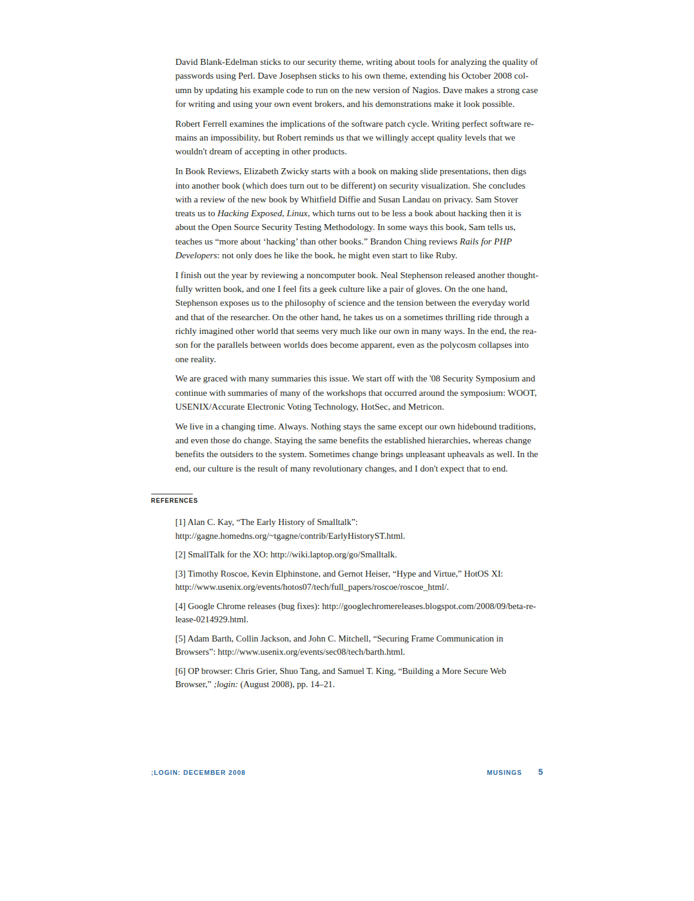David Blank-Edelman sticks to our security theme, writing about tools for analyzing the quality of passwords using Perl. Dave Josephsen sticks to his own theme, extending his October 2008 column by updating his example code to run on the new version of Nagios. Dave makes a strong case for writing and using your own event brokers, and his demonstrations make it look possible.
Robert Ferrell examines the implications of the software patch cycle. Writing perfect software remains an impossibility, but Robert reminds us that we willingly accept quality levels that we wouldn't dream of accepting in other products.
In Book Reviews, Elizabeth Zwicky starts with a book on making slide presentations, then digs into another book (which does turn out to be different) on security visualization. She concludes with a review of the new book by Whitfield Diffie and Susan Landau on privacy. Sam Stover treats us to Hacking Exposed, Linux, which turns out to be less a book about hacking then it is about the Open Source Security Testing Methodology. In some ways this book, Sam tells us, teaches us “more about ‘hacking’ than other books.” Brandon Ching reviews Rails for PHP Developers: not only does he like the book, he might even start to like Ruby.
I finish out the year by reviewing a noncomputer book. Neal Stephenson released another thoughtfully written book, and one I feel fits a geek culture like a pair of gloves. On the one hand, Stephenson exposes us to the philosophy of science and the tension between the everyday world and that of the researcher. On the other hand, he takes us on a sometimes thrilling ride through a richly imagined other world that seems very much like our own in many ways. In the end, the reason for the parallels between worlds does become apparent, even as the polycosm collapses into one reality.
We are graced with many summaries this issue. We start off with the '08 Security Symposium and continue with summaries of many of the workshops that occurred around the symposium: WOOT, USENIX/Accurate Electronic Voting Technology, HotSec, and Metricon.
We live in a changing time. Always. Nothing stays the same except our own hidebound traditions, and even those do change. Staying the same benefits the established hierarchies, whereas change benefits the outsiders to the system. Sometimes change brings unpleasant upheavals as well. In the end, our culture is the result of many revolutionary changes, and I don't expect that to end.
References
[1] Alan C. Kay, “The Early History of Smalltalk”: http://gagne.homedns.org/~tgagne/contrib/EarlyHistoryST.html.
[2] SmallTalk for the XO: http://wiki.laptop.org/go/Smalltalk.
[3] Timothy Roscoe, Kevin Elphinstone, and Gernot Heiser, “Hype and Virtue,” HotOS XI: http://www.usenix.org/events/hotos07/tech/full_papers/roscoe/roscoe_html/.
[4] Google Chrome releases (bug fixes): http://googlechromereleases.blogspot.com/2008/09/beta-release-0214929.html.
[5] Adam Barth, Collin Jackson, and John C. Mitchell, “Securing Frame Communication in Browsers”: http://www.usenix.org/events/sec08/tech/barth.html.
[6] OP browser: Chris Grier, Shuo Tang, and Samuel T. King, “Building a More Secure Web Browser,” ;login: (August 2008), pp. 14–21.
;LOGIN: DECEMBER 2008
MUSINGS
5